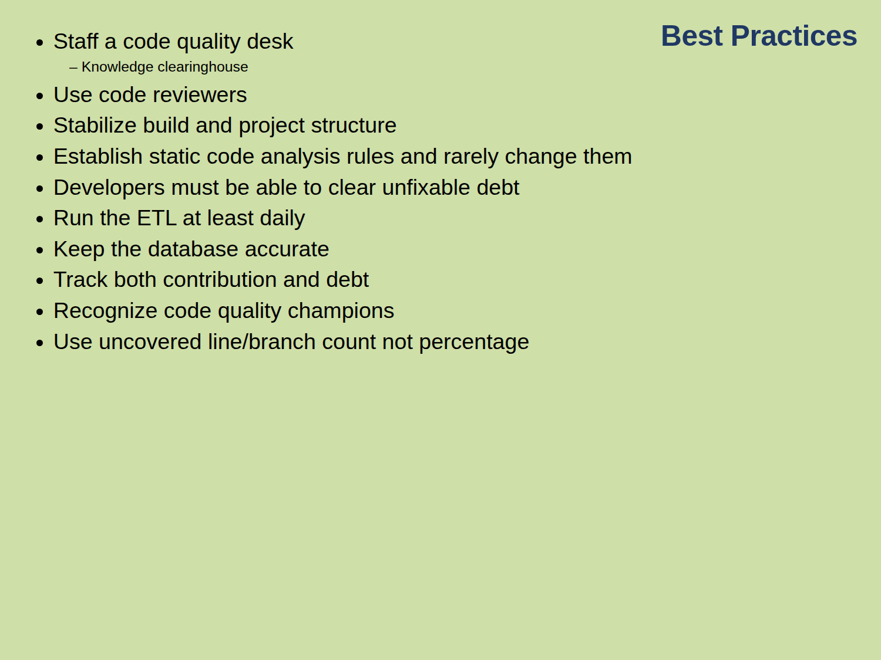Best Practices
Staff a code quality desk
Knowledge clearinghouse
Use code reviewers
Stabilize build and project structure
Establish static code analysis rules and rarely change them
Developers must be able to clear unfixable debt
Run the ETL at least daily
Keep the database accurate
Track both contribution and debt
Recognize code quality champions
Use uncovered line/branch count not percentage